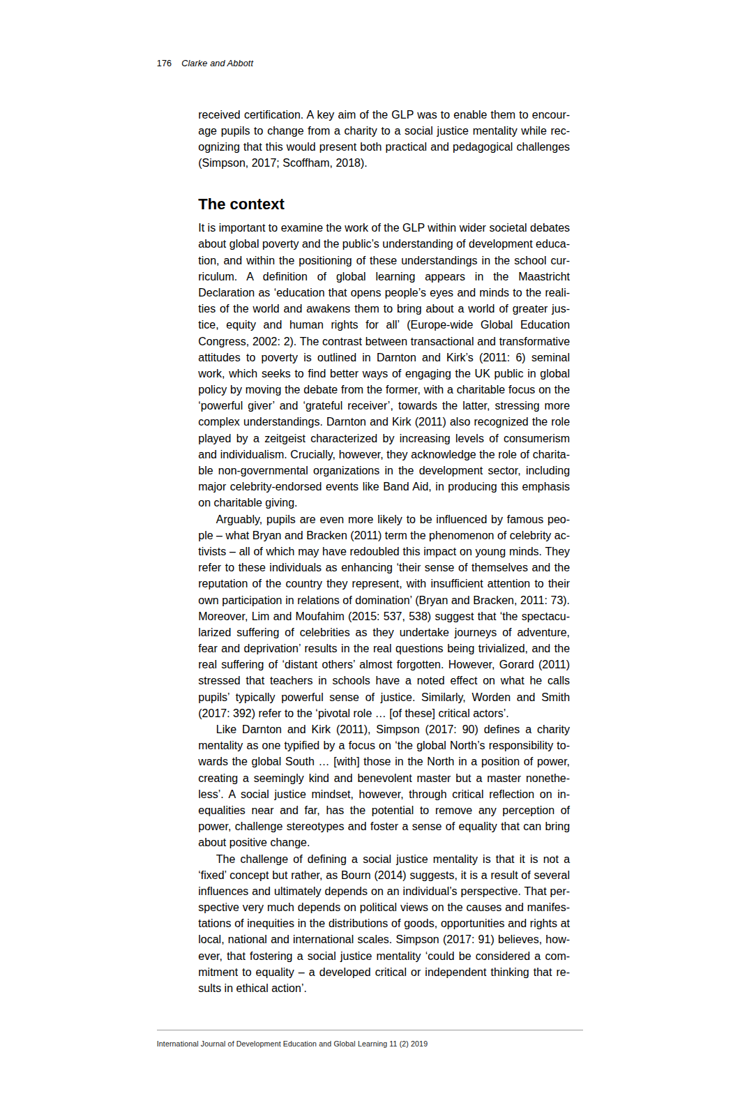176 Clarke and Abbott
received certification. A key aim of the GLP was to enable them to encourage pupils to change from a charity to a social justice mentality while recognizing that this would present both practical and pedagogical challenges (Simpson, 2017; Scoffham, 2018).
The context
It is important to examine the work of the GLP within wider societal debates about global poverty and the public’s understanding of development education, and within the positioning of these understandings in the school curriculum. A definition of global learning appears in the Maastricht Declaration as ‘education that opens people’s eyes and minds to the realities of the world and awakens them to bring about a world of greater justice, equity and human rights for all’ (Europe-wide Global Education Congress, 2002: 2). The contrast between transactional and transformative attitudes to poverty is outlined in Darnton and Kirk’s (2011: 6) seminal work, which seeks to find better ways of engaging the UK public in global policy by moving the debate from the former, with a charitable focus on the ‘powerful giver’ and ‘grateful receiver’, towards the latter, stressing more complex understandings. Darnton and Kirk (2011) also recognized the role played by a zeitgeist characterized by increasing levels of consumerism and individualism. Crucially, however, they acknowledge the role of charitable non-governmental organizations in the development sector, including major celebrity-endorsed events like Band Aid, in producing this emphasis on charitable giving.
Arguably, pupils are even more likely to be influenced by famous people – what Bryan and Bracken (2011) term the phenomenon of celebrity activists – all of which may have redoubled this impact on young minds. They refer to these individuals as enhancing ‘their sense of themselves and the reputation of the country they represent, with insufficient attention to their own participation in relations of domination’ (Bryan and Bracken, 2011: 73). Moreover, Lim and Moufahim (2015: 537, 538) suggest that ‘the spectacularized suffering of celebrities as they undertake journeys of adventure, fear and deprivation’ results in the real questions being trivialized, and the real suffering of ‘distant others’ almost forgotten. However, Gorard (2011) stressed that teachers in schools have a noted effect on what he calls pupils’ typically powerful sense of justice. Similarly, Worden and Smith (2017: 392) refer to the ‘pivotal role … [of these] critical actors’.
Like Darnton and Kirk (2011), Simpson (2017: 90) defines a charity mentality as one typified by a focus on ‘the global North’s responsibility towards the global South … [with] those in the North in a position of power, creating a seemingly kind and benevolent master but a master nonetheless’. A social justice mindset, however, through critical reflection on inequalities near and far, has the potential to remove any perception of power, challenge stereotypes and foster a sense of equality that can bring about positive change.
The challenge of defining a social justice mentality is that it is not a ‘fixed’ concept but rather, as Bourn (2014) suggests, it is a result of several influences and ultimately depends on an individual’s perspective. That perspective very much depends on political views on the causes and manifestations of inequities in the distributions of goods, opportunities and rights at local, national and international scales. Simpson (2017: 91) believes, however, that fostering a social justice mentality ‘could be considered a commitment to equality – a developed critical or independent thinking that results in ethical action’.
International Journal of Development Education and Global Learning 11 (2) 2019